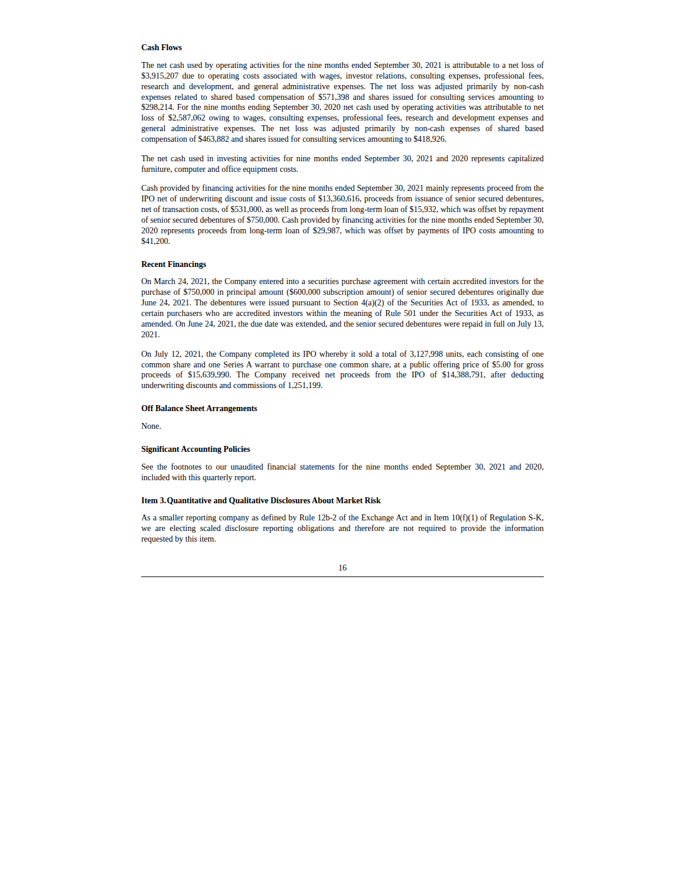Cash Flows
The net cash used by operating activities for the nine months ended September 30, 2021 is attributable to a net loss of $3,915,207 due to operating costs associated with wages, investor relations, consulting expenses, professional fees, research and development, and general administrative expenses. The net loss was adjusted primarily by non-cash expenses related to shared based compensation of $571,398 and shares issued for consulting services amounting to $298,214. For the nine months ending September 30, 2020 net cash used by operating activities was attributable to net loss of $2,587,062 owing to wages, consulting expenses, professional fees, research and development expenses and general administrative expenses. The net loss was adjusted primarily by non-cash expenses of shared based compensation of $463,882 and shares issued for consulting services amounting to $418,926.
The net cash used in investing activities for nine months ended September 30, 2021 and 2020 represents capitalized furniture, computer and office equipment costs.
Cash provided by financing activities for the nine months ended September 30, 2021 mainly represents proceed from the IPO net of underwriting discount and issue costs of $13,360,616, proceeds from issuance of senior secured debentures, net of transaction costs, of $531,000, as well as proceeds from long-term loan of $15,932, which was offset by repayment of senior secured debentures of $750,000. Cash provided by financing activities for the nine months ended September 30, 2020 represents proceeds from long-term loan of $29,987, which was offset by payments of IPO costs amounting to $41,200.
Recent Financings
On March 24, 2021, the Company entered into a securities purchase agreement with certain accredited investors for the purchase of $750,000 in principal amount ($600,000 subscription amount) of senior secured debentures originally due June 24, 2021. The debentures were issued pursuant to Section 4(a)(2) of the Securities Act of 1933, as amended, to certain purchasers who are accredited investors within the meaning of Rule 501 under the Securities Act of 1933, as amended. On June 24, 2021, the due date was extended, and the senior secured debentures were repaid in full on July 13, 2021.
On July 12, 2021, the Company completed its IPO whereby it sold a total of 3,127,998 units, each consisting of one common share and one Series A warrant to purchase one common share, at a public offering price of $5.00 for gross proceeds of $15,639,990. The Company received net proceeds from the IPO of $14,388,791, after deducting underwriting discounts and commissions of 1,251,199.
Off Balance Sheet Arrangements
None.
Significant Accounting Policies
See the footnotes to our unaudited financial statements for the nine months ended September 30, 2021 and 2020, included with this quarterly report.
Item 3. Quantitative and Qualitative Disclosures About Market Risk
As a smaller reporting company as defined by Rule 12b-2 of the Exchange Act and in Item 10(f)(1) of Regulation S-K, we are electing scaled disclosure reporting obligations and therefore are not required to provide the information requested by this item.
16